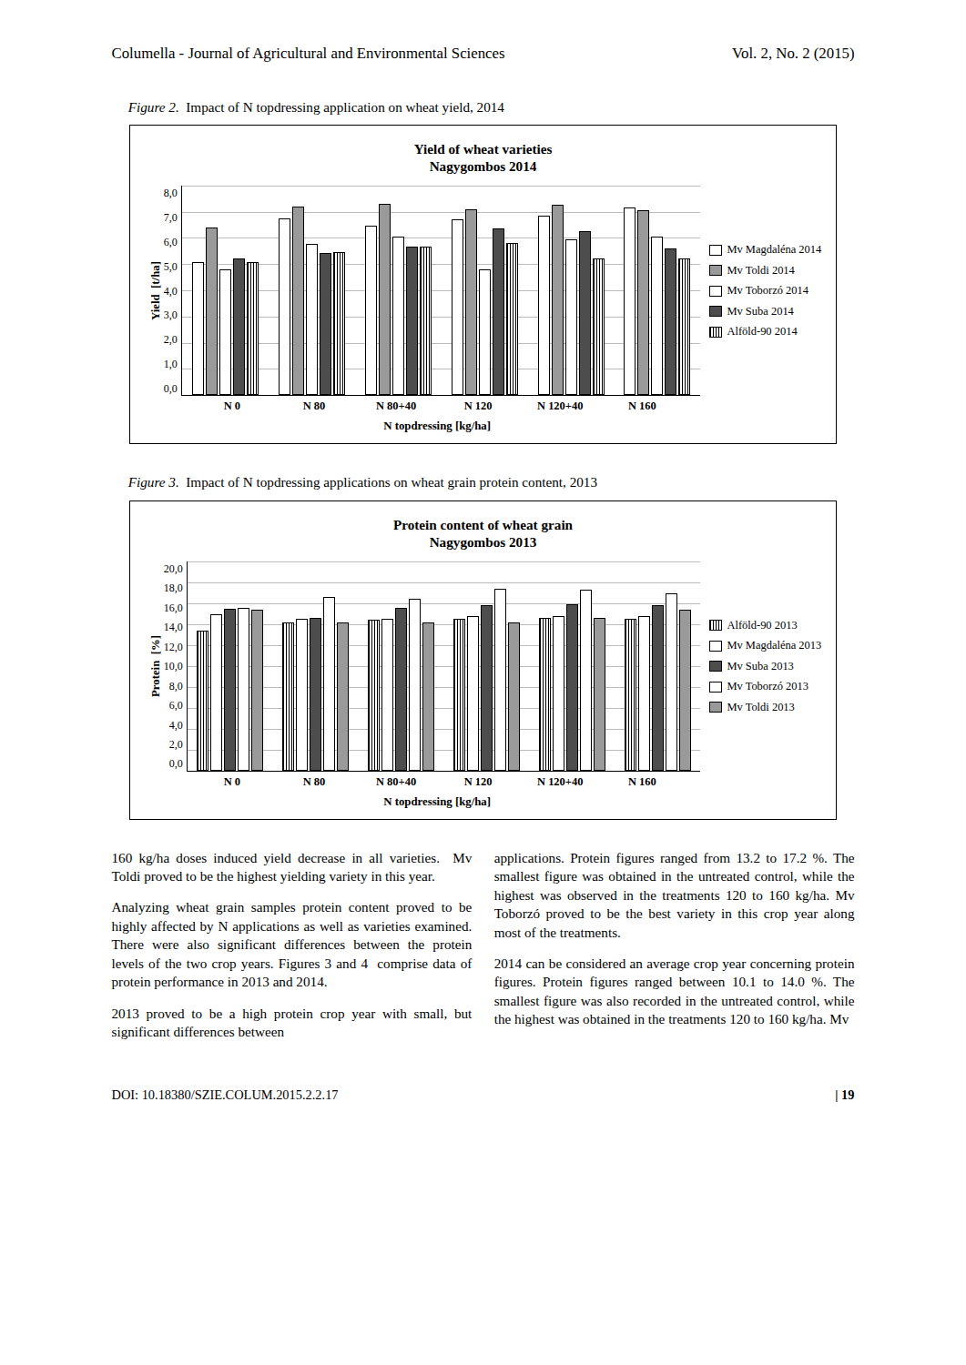Columella - Journal of Agricultural and Environmental Sciences Vol. 2, No. 2 (2015)
Figure 2. Impact of N topdressing application on wheat yield, 2014
Yield of wheat varieties
Nagygombos 2014
Yield [t/ha]
8,07,06,05,04,03,02,01,00,0
Mv Magdaléna 2014
Mv Toldi 2014
Mv Toborzó 2014
Mv Suba 2014
Alföld-90 2014
N 0 N 80 N 80+40 N 120 N 120+40 N 160
N topdressing [kg/ha]
Figure 3. Impact of N topdressing applications on wheat grain protein content, 2013
Protein content of wheat grain
Nagygombos 2013
Protein [%]
20,018,016,014,012,010,08,06,04,02,00,0
Alföld-90 2013
Mv Magdaléna 2013
Mv Suba 2013
Mv Toborzó 2013
Mv Toldi 2013
N 0 N 80 N 80+40 N 120 N 120+40 N 160
N topdressing [kg/ha]
160 kg/ha doses induced yield decrease in all varieties. Mv Toldi proved to be the highest yielding variety in this year.
Analyzing wheat grain samples protein content proved to be highly affected by N applications as well as varieties examined. There were also significant differences between the protein levels of the two crop years. Figures 3 and 4 comprise data of protein performance in 2013 and 2014.
2013 proved to be a high protein crop year with small, but significant differences between
applications. Protein figures ranged from 13.2 to 17.2 %. The smallest figure was obtained in the untreated control, while the highest was observed in the treatments 120 to 160 kg/ha. Mv Toborzó proved to be the best variety in this crop year along most of the treatments.
2014 can be considered an average crop year concerning protein figures. Protein figures ranged between 10.1 to 14.0 %. The smallest figure was also recorded in the untreated control, while the highest was obtained in the treatments 120 to 160 kg/ha. Mv
DOI: 10.18380/SZIE.COLUM.2015.2.2.17 | 19